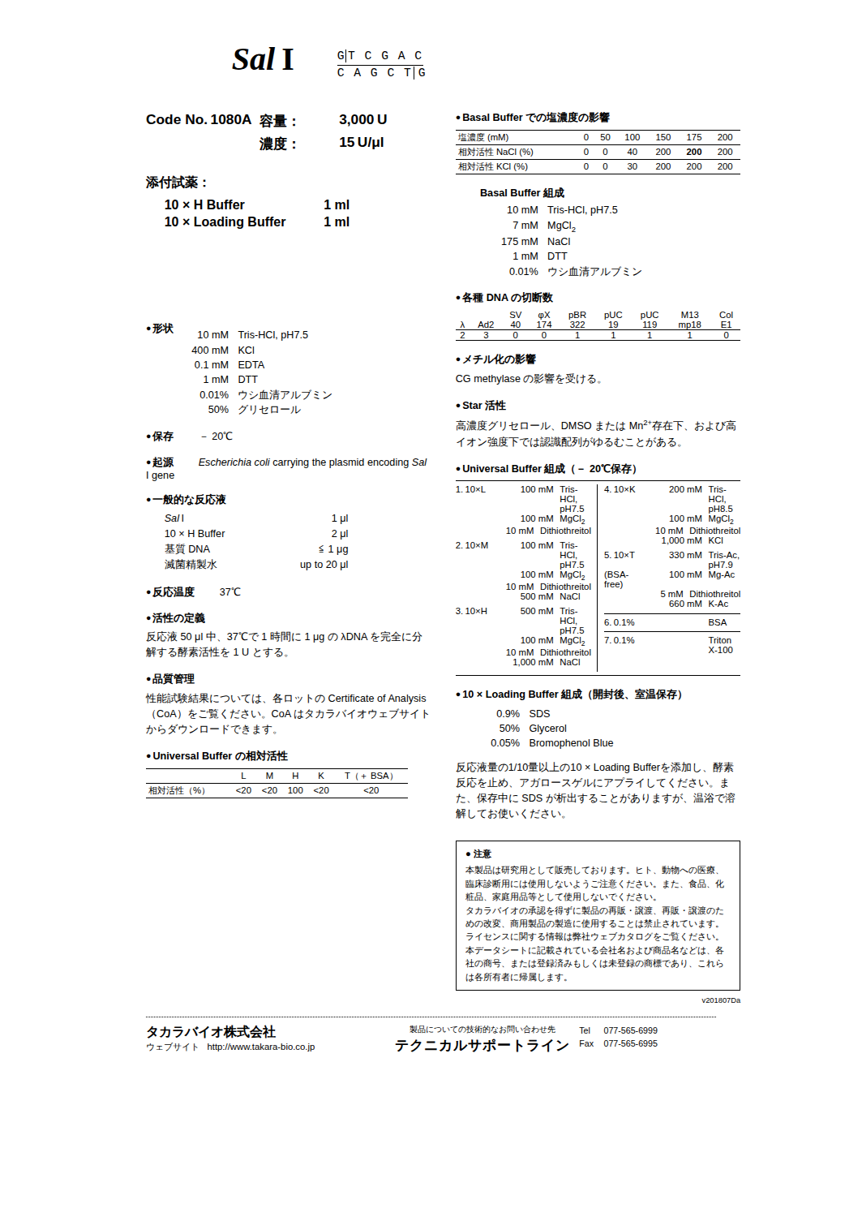Sal I
GT C G A C
C A G C T G
Code No. 1080A
容量：
3,000 U
濃度：
15 U/μl
添付試薬：
10 × H Buffer
1 ml
10 × Loading Buffer
1 ml
形状
10 mM
Tris-HCl, pH7.5
400 mM
KCl
0.1 mM
EDTA
1 mM
DTT
0.01%
ウシ血清アルブミン
50%
グリセロール
保存－ 20℃
起源Escherichia coli carrying the plasmid encoding Sal I gene
一般的な反応液
Sal I
1 μl
10 × H Buffer
2 μl
基質 DNA
≦ 1 μg
滅菌精製水
up to 20 μl
反応温度37℃
活性の定義
反応液 50 μl 中、37℃で 1 時間に 1 μg の λDNA を完全に分解する酵素活性を 1 U とする。
品質管理
性能試験結果については、各ロットの Certificate of Analysis（CoA）をご覧ください。CoA はタカラバイオウェブサイトからダウンロードできます。
Universal Buffer の相対活性
| | L | M | H | K | T（＋ BSA） |
| --- | --- | --- | --- | --- | --- |
| 相対活性（%） | <20 | <20 | 100 | <20 | <20 |
Basal Buffer での塩濃度の影響
| 塩濃度 (mM) | 0 | 50 | 100 | 150 | 175 | 200 |
| --- | --- | --- | --- | --- | --- | --- |
| 相対活性 NaCl (%) | 0 | 0 | 40 | 200 | 200 | 200 |
| 相対活性 KCl (%) | 0 | 0 | 30 | 200 | 200 | 200 |
Basal Buffer 組成
10 mM
Tris-HCl, pH7.5
7 mM
MgCl2
175 mM
NaCl
1 mM
DTT
0.01%
ウシ血清アルブミン
各種 DNA の切断数
| | | SV | φX | pBR | pUC | pUC | M13 | Col |
| λ | Ad2 | 40 | 174 | 322 | 19 | 119 | mp18 | E1 |
| 2 | 3 | 0 | 0 | 1 | 1 | 1 | 1 | 0 |
メチル化の影響
CG methylase の影響を受ける。
Star 活性
高濃度グリセロール、DMSO または Mn2+存在下、および高イオン強度下では認識配列がゆるむことがある。
Universal Buffer 組成（－ 20℃保存）
1. 10×L
100 mM
Tris-HCl, pH7.5
100 mM
MgCl2
10 mM
Dithiothreitol
2. 10×M
100 mM
Tris-HCl, pH7.5
100 mM
MgCl2
10 mM
Dithiothreitol
500 mM
NaCl
3. 10×H
500 mM
Tris-HCl, pH7.5
100 mM
MgCl2
10 mM
Dithiothreitol
1,000 mM
NaCl
4. 10×K
200 mM
Tris-HCl, pH8.5
100 mM
MgCl2
10 mM
Dithiothreitol
1,000 mM
KCl
5. 10×T
330 mM
Tris-Ac, pH7.9
(BSA-free)
100 mM
Mg-Ac
5 mM
Dithiothreitol
660 mM
K-Ac
6. 0.1%
BSA
7. 0.1%
Triton X-100
10 × Loading Buffer 組成（開封後、室温保存）
0.9%
SDS
50%
Glycerol
0.05%
Bromophenol Blue
反応液量の1/10量以上の10 × Loading Bufferを添加し、酵素反応を止め、アガロースゲルにアプライしてください。また、保存中に SDS が析出することがありますが、温浴で溶解してお使いください。
● 注意
本製品は研究用として販売しております。ヒト、動物への医療、臨床診断用には使用しないようご注意ください。また、食品、化粧品、家庭用品等として使用しないでください。
タカラバイオの承認を得ずに製品の再販・譲渡、再販・譲渡のための改変、商用製品の製造に使用することは禁止されています。
ライセンスに関する情報は弊社ウェブカタログをご覧ください。
本データシートに記載されている会社名および商品名などは、各社の商号、または登録済みもしくは未登録の商標であり、これらは各所有者に帰属します。
v201807Da
タカラバイオ株式会社
ウェブサイト http://www.takara-bio.co.jp
製品についての技術的なお問い合わせ先
テクニカルサポートライン
Tel
077-565-6999
Fax
077-565-6995